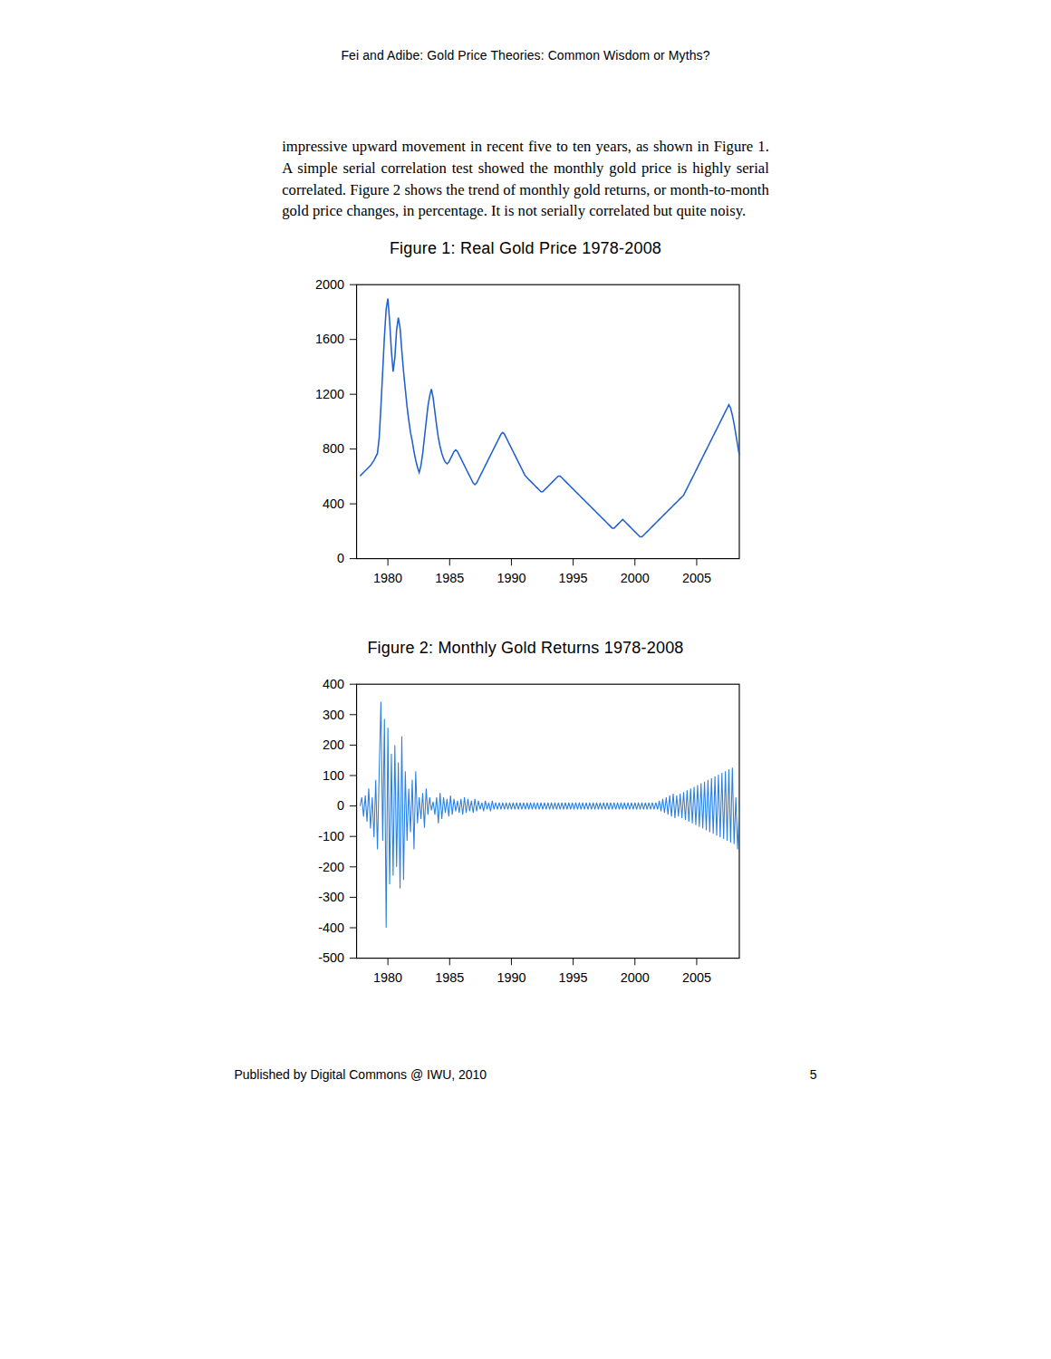Fei and Adibe: Gold Price Theories: Common Wisdom or Myths?
impressive upward movement in recent five to ten years, as shown in Figure 1. A simple serial correlation test showed the monthly gold price is highly serial correlated. Figure 2 shows the trend of monthly gold returns, or month-to-month gold price changes, in percentage. It is not serially correlated but quite noisy.
Figure 1: Real Gold Price 1978-2008
2000 1600 1200 800 400 0 1980 1985 1990 1995 2000 2005
Figure 2: Monthly Gold Returns 1978-2008
400 300 200 100 0 -100 -200 -300 -400 -500 1980 1985 1990 1995 2000 2005
Published by Digital Commons @ IWU, 2010 5